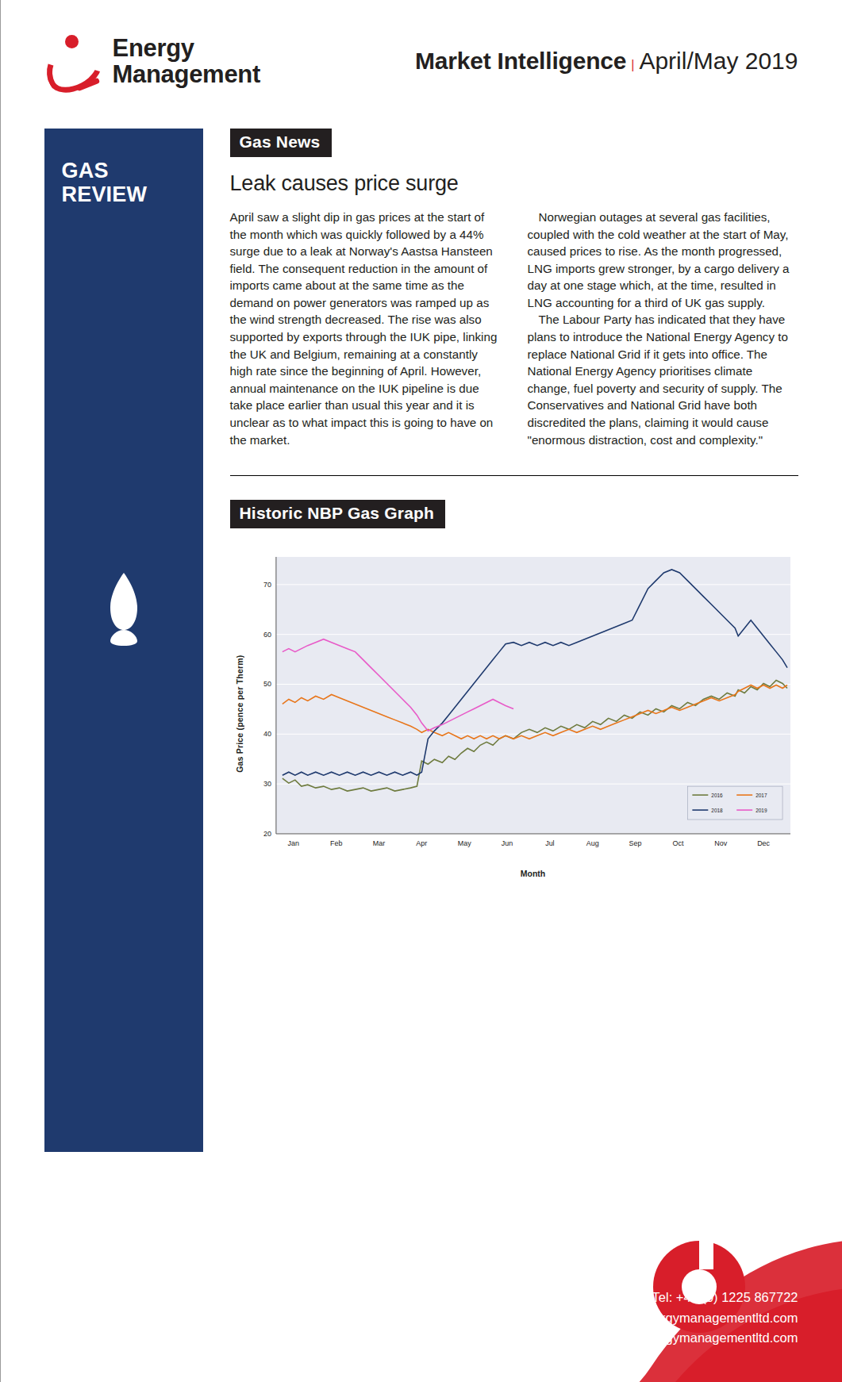Energy
Management
Market Intelligence|April/May 2019
GAS
REVIEW
Gas News
Leak causes price surge
April saw a slight dip in gas prices at the start of the month which was quickly followed by a 44% surge due to a leak at Norway's Aastsa Hansteen field. The consequent reduction in the amount of imports came about at the same time as the demand on power generators was ramped up as the wind strength decreased. The rise was also supported by exports through the IUK pipe, linking the UK and Belgium, remaining at a constantly high rate since the beginning of April. However, annual maintenance on the IUK pipeline is due take place earlier than usual this year and it is unclear as to what impact this is going to have on the market.
Norwegian outages at several gas facilities, coupled with the cold weather at the start of May, caused prices to rise. As the month progressed, LNG imports grew stronger, by a cargo delivery a day at one stage which, at the time, resulted in LNG accounting for a third of UK gas supply.
The Labour Party has indicated that they have plans to introduce the National Energy Agency to replace National Grid if it gets into office. The National Energy Agency prioritises climate change, fuel poverty and security of supply. The Conservatives and National Grid have both discredited the plans, claiming it would cause "enormous distraction, cost and complexity."
Historic NBP Gas Graph
Gas Price (pence per Therm)
20 30 40 50 60 70 Jan Feb Mar Apr May Jun Jul Aug Sep Oct Nov Dec 2016 2017 2018 2019
Month
Tel: +44 (0) 1225 867722
www.energymanagementltd.com
enquiries@energymanagementltd.com